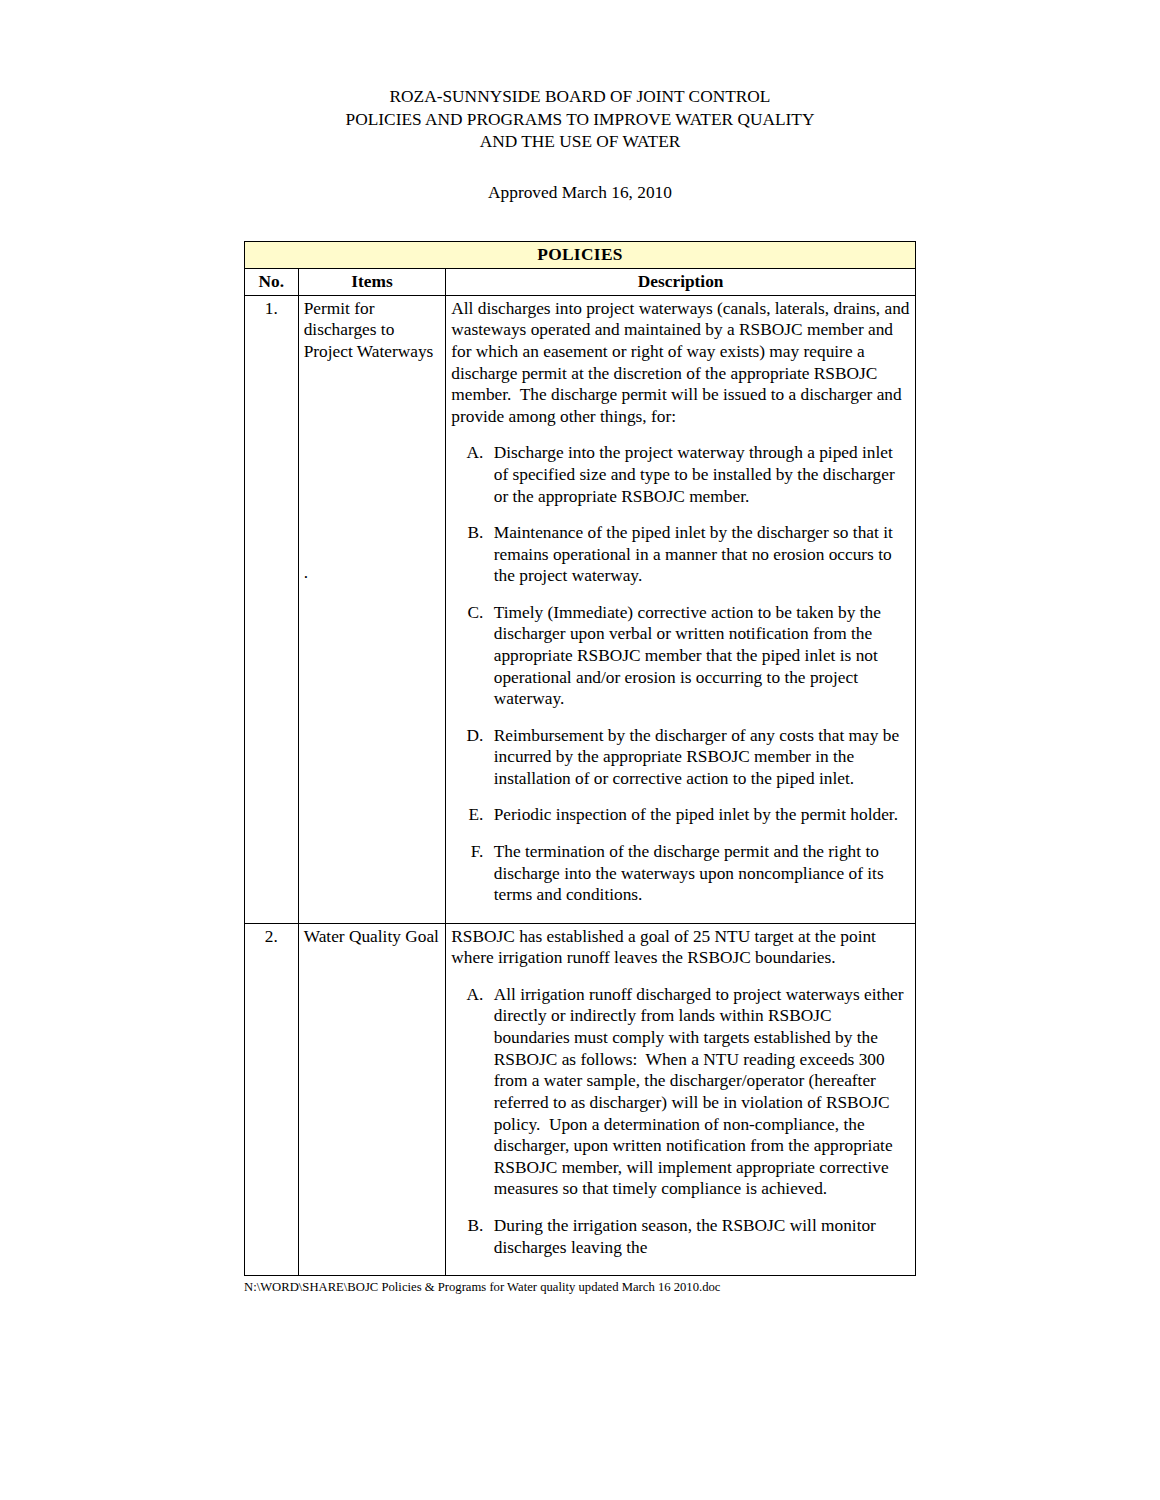ROZA-SUNNYSIDE BOARD OF JOINT CONTROL
POLICIES AND PROGRAMS TO IMPROVE WATER QUALITY
AND THE USE OF WATER
Approved March 16, 2010
| POLICIES |
| --- |
| No. | Items | Description |
| 1. | Permit for discharges to Project Waterways . | All discharges into project waterways (canals, laterals, drains, and wasteways operated and maintained by a RSBOJC member and for which an easement or right of way exists) may require a discharge permit at the discretion of the appropriate RSBOJC member. The discharge permit will be issued to a discharger and provide among other things, for: Discharge into the project waterway through a piped inlet of specified size and type to be installed by the discharger or the appropriate RSBOJC member. Maintenance of the piped inlet by the discharger so that it remains operational in a manner that no erosion occurs to the project waterway. Timely (Immediate) corrective action to be taken by the discharger upon verbal or written notification from the appropriate RSBOJC member that the piped inlet is not operational and/or erosion is occurring to the project waterway. Reimbursement by the discharger of any costs that may be incurred by the appropriate RSBOJC member in the installation of or corrective action to the piped inlet. Periodic inspection of the piped inlet by the permit holder. The termination of the discharge permit and the right to discharge into the waterways upon noncompliance of its terms and conditions. |
| 2. | Water Quality Goal | RSBOJC has established a goal of 25 NTU target at the point where irrigation runoff leaves the RSBOJC boundaries. All irrigation runoff discharged to project waterways either directly or indirectly from lands within RSBOJC boundaries must comply with targets established by the RSBOJC as follows: When a NTU reading exceeds 300 from a water sample, the discharger/operator (hereafter referred to as discharger) will be in violation of RSBOJC policy. Upon a determination of non-compliance, the discharger, upon written notification from the appropriate RSBOJC member, will implement appropriate corrective measures so that timely compliance is achieved. During the irrigation season, the RSBOJC will monitor discharges leaving the |
N:\WORD\SHARE\BOJC Policies & Programs for Water quality updated March 16 2010.doc